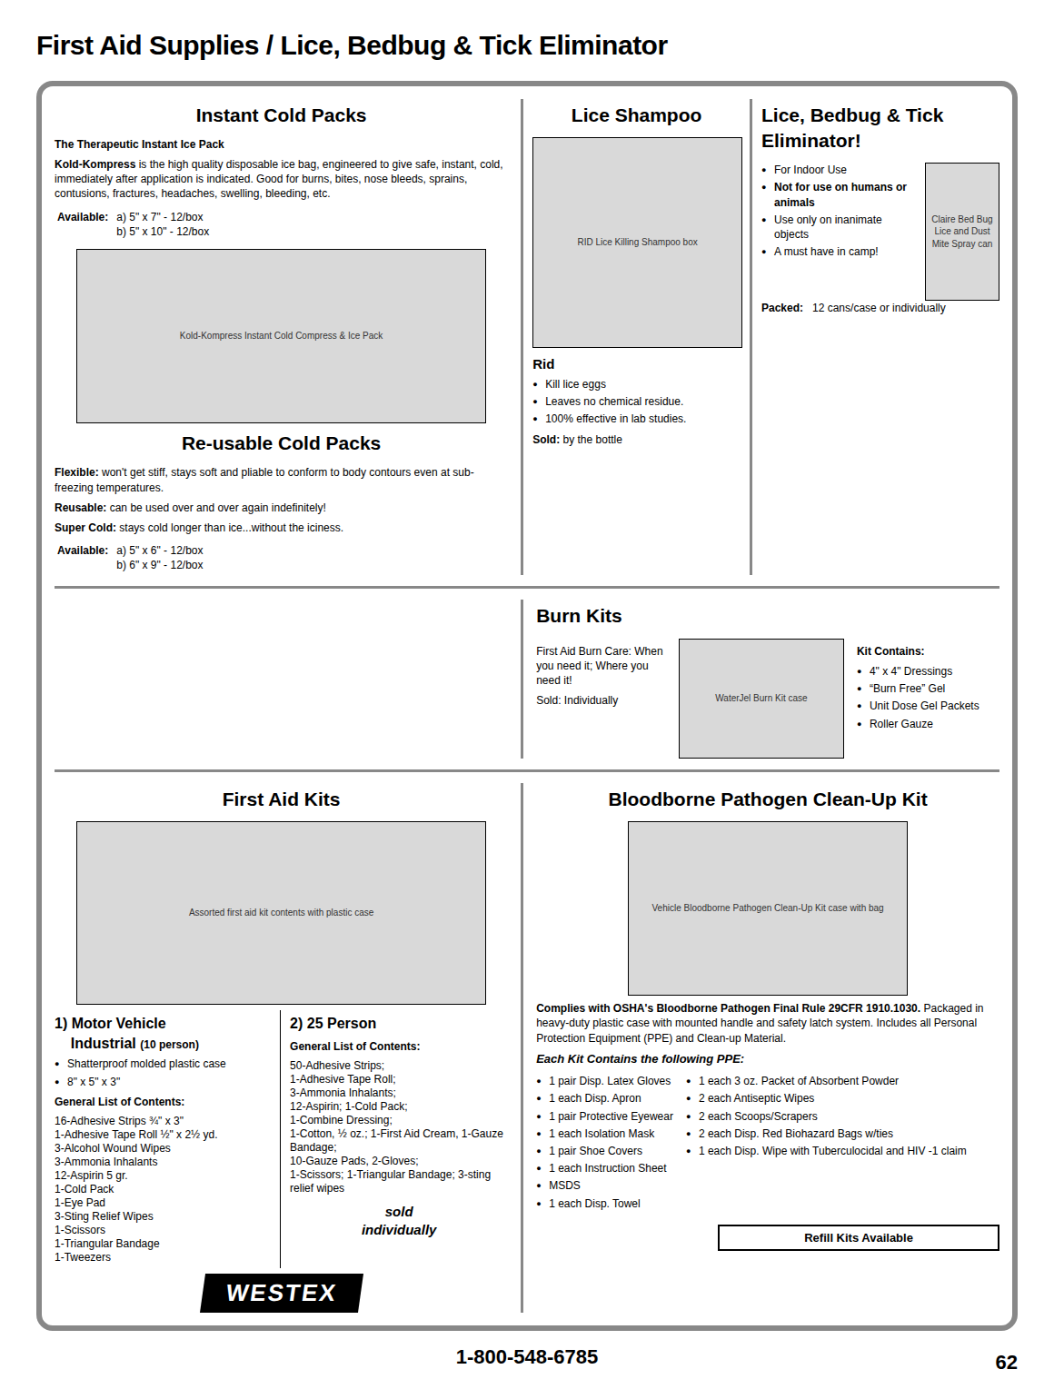First Aid Supplies / Lice, Bedbug & Tick Eliminator
Instant Cold Packs
The Therapeutic Instant Ice Pack
Kold-Kompress is the high quality disposable ice bag, engineered to give safe, instant, cold, immediately after application is indicated. Good for burns, bites, nose bleeds, sprains, contusions, fractures, headaches, swelling, bleeding, etc.
| Available: | a) 5" x 7" - 12/box b) 5" x 10" - 12/box |
Kold-Kompress Instant Cold Compress & Ice Pack
Re-usable Cold Packs
Flexible: won't get stiff, stays soft and pliable to conform to body contours even at sub-freezing temperatures.
Reusable: can be used over and over again indefinitely!
Super Cold: stays cold longer than ice...without the iciness.
| Available: | a) 5" x 6" - 12/box b) 6" x 9" - 12/box |
Lice Shampoo
RID Lice Killing Shampoo box
Rid
Kill lice eggs
Leaves no chemical residue.
100% effective in lab studies.
Sold: by the bottle
Lice, Bedbug & Tick Eliminator!
Claire Bed Bug Lice and Dust Mite Spray can
For Indoor Use
Not for use on humans or animals
Use only on inanimate objects
A must have in camp!
Packed: 12 cans/case or individually
Burn Kits
First Aid Burn Care: When you need it; Where you need it!
Sold: Individually
WaterJel Burn Kit case
Kit Contains:
4" x 4" Dressings
“Burn Free” Gel
Unit Dose Gel Packets
Roller Gauze
First Aid Kits
Assorted first aid kit contents with plastic case
1) Motor Vehicle
Industrial (10 person)
Shatterproof molded plastic case
8" x 5" x 3"
General List of Contents:
16-Adhesive Strips ¾" x 3"
1-Adhesive Tape Roll ½" x 2½ yd.
3-Alcohol Wound Wipes
3-Ammonia Inhalants
12-Aspirin 5 gr.
1-Cold Pack
1-Eye Pad
3-Sting Relief Wipes
1-Scissors
1-Triangular Bandage
1-Tweezers
2) 25 Person
General List of Contents:
50-Adhesive Strips;
1-Adhesive Tape Roll;
3-Ammonia Inhalants;
12-Aspirin; 1-Cold Pack;
1-Combine Dressing;
1-Cotton, ½ oz.; 1-First Aid Cream, 1-Gauze Bandage;
10-Gauze Pads, 2-Gloves;
1-Scissors; 1-Triangular Bandage; 3-sting relief wipes
sold
individually
WESTEX
Bloodborne Pathogen Clean-Up Kit
Vehicle Bloodborne Pathogen Clean-Up Kit case with bag
Complies with OSHA's Bloodborne Pathogen Final Rule 29CFR 1910.1030. Packaged in heavy-duty plastic case with mounted handle and safety latch system. Includes all Personal Protection Equipment (PPE) and Clean-up Material.
Each Kit Contains the following PPE:
1 pair Disp. Latex Gloves
1 each Disp. Apron
1 pair Protective Eyewear
1 each Isolation Mask
1 pair Shoe Covers
1 each Instruction Sheet
MSDS
1 each Disp. Towel
1 each 3 oz. Packet of Absorbent Powder
2 each Antiseptic Wipes
2 each Scoops/Scrapers
2 each Disp. Red Biohazard Bags w/ties
1 each Disp. Wipe with Tuberculocidal and HIV -1 claim
Refill Kits Available
1-800-548-6785 62